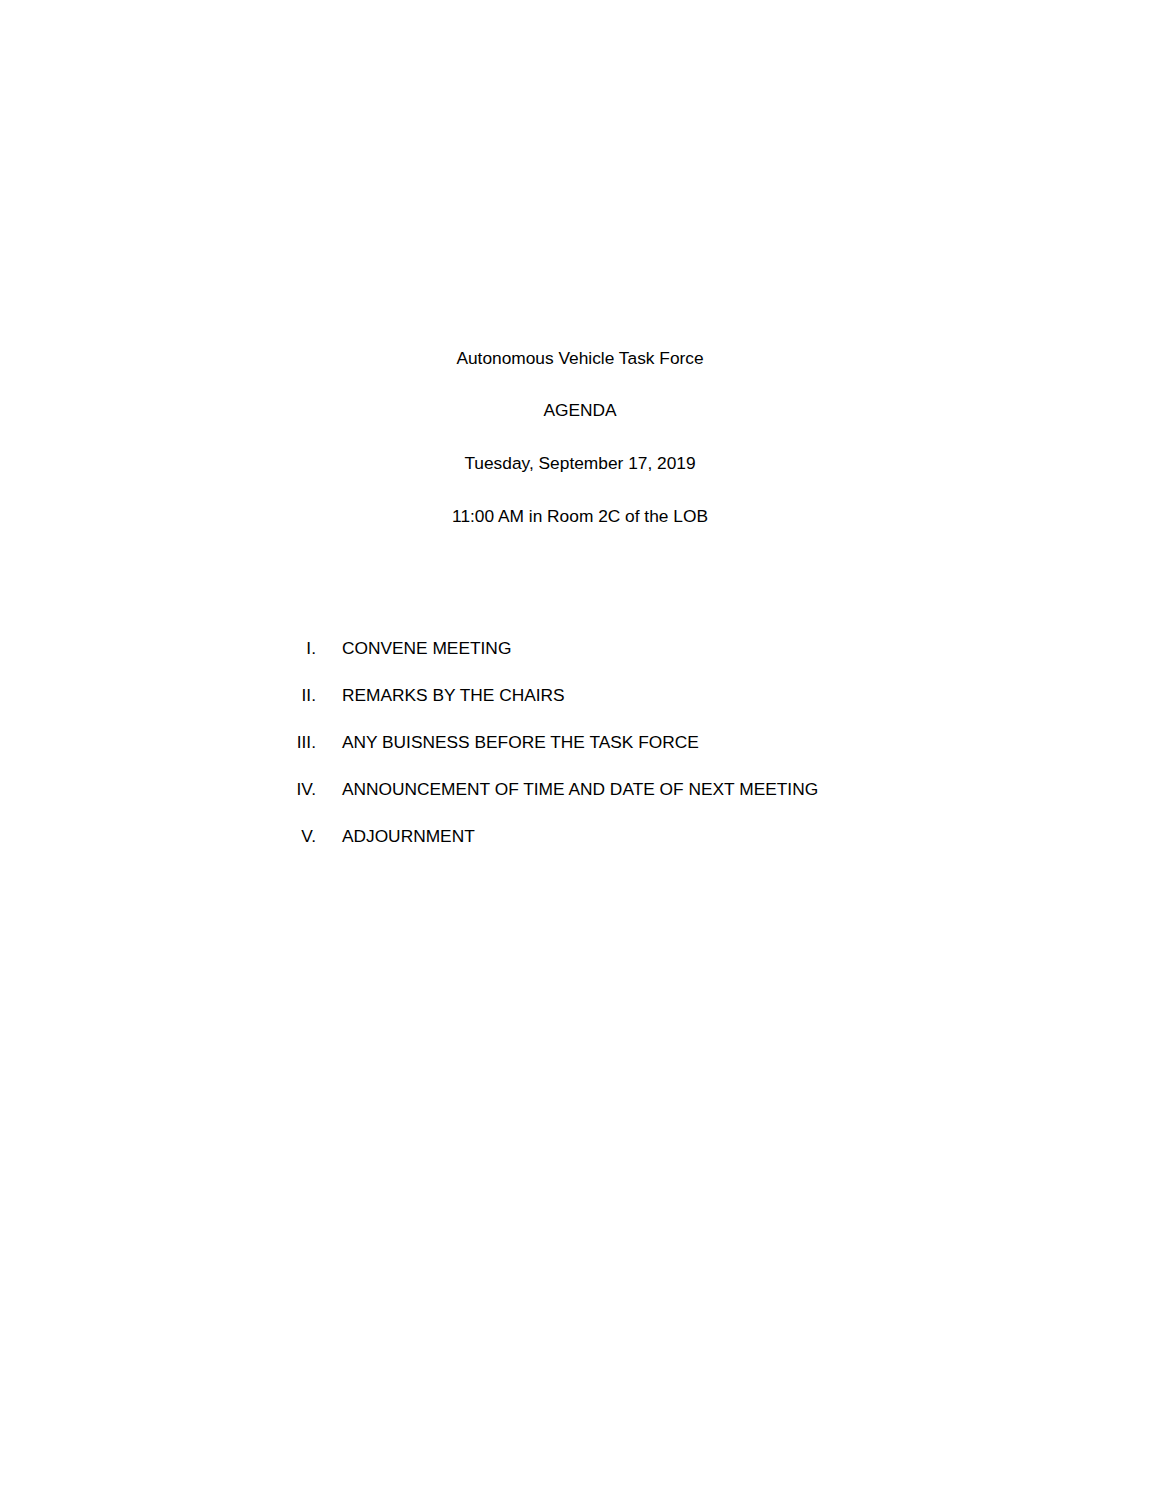Autonomous Vehicle Task Force
AGENDA
Tuesday, September 17, 2019
11:00 AM in Room 2C of the LOB
CONVENE MEETING
REMARKS BY THE CHAIRS
ANY BUISNESS BEFORE THE TASK FORCE
ANNOUNCEMENT OF TIME AND DATE OF NEXT MEETING
ADJOURNMENT